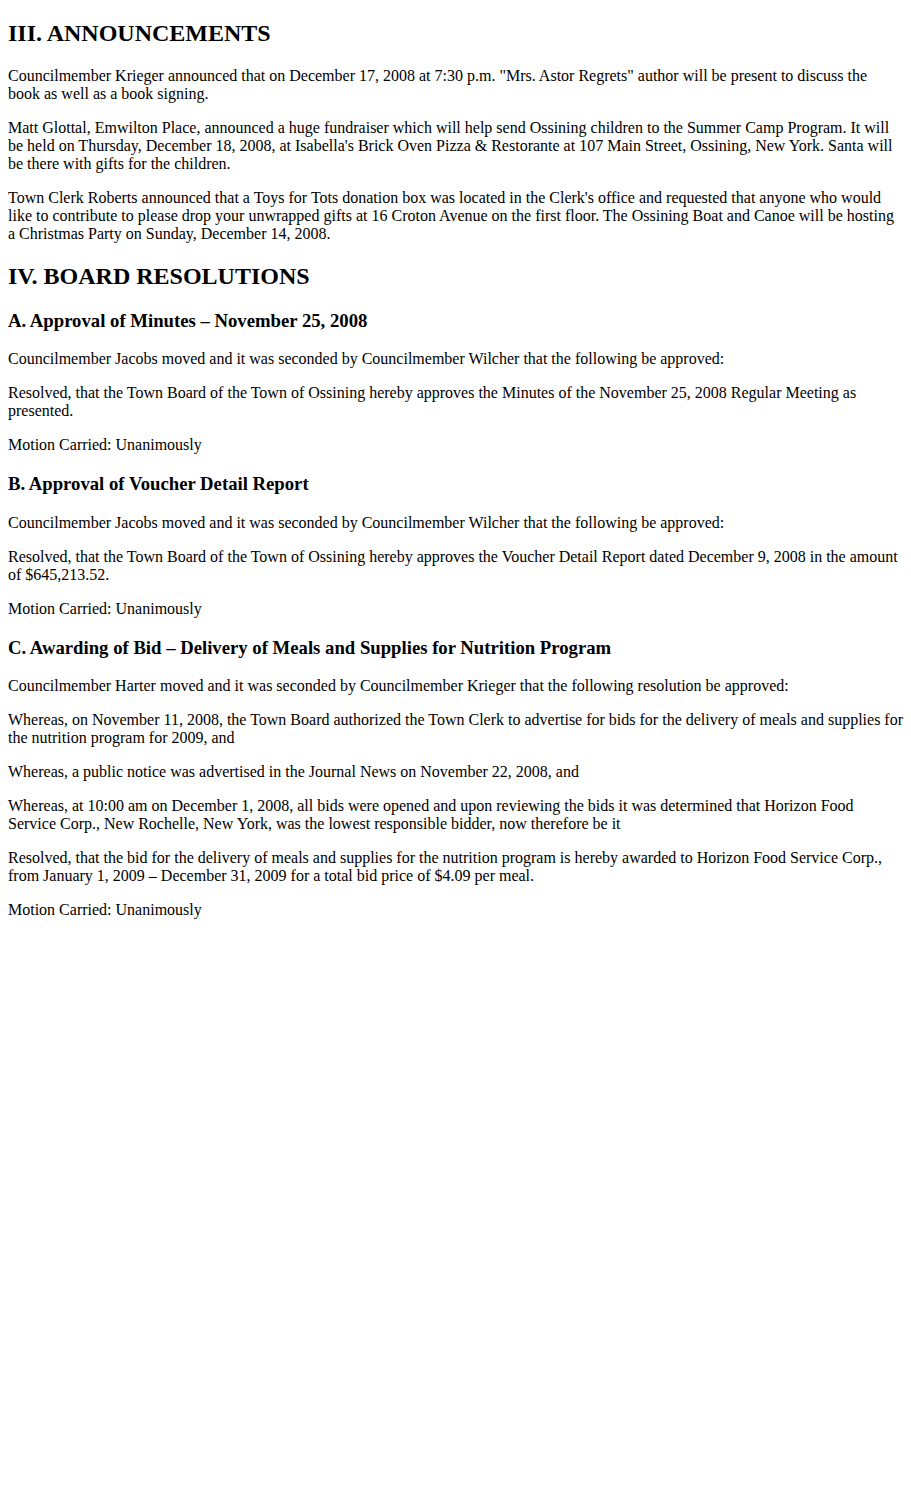III. ANNOUNCEMENTS
Councilmember Krieger announced that on December 17, 2008 at 7:30 p.m. "Mrs. Astor Regrets" author will be present to discuss the book as well as a book signing.
Matt Glottal, Emwilton Place, announced a huge fundraiser which will help send Ossining children to the Summer Camp Program. It will be held on Thursday, December 18, 2008, at Isabella's Brick Oven Pizza & Restorante at 107 Main Street, Ossining, New York. Santa will be there with gifts for the children.
Town Clerk Roberts announced that a Toys for Tots donation box was located in the Clerk's office and requested that anyone who would like to contribute to please drop your unwrapped gifts at 16 Croton Avenue on the first floor. The Ossining Boat and Canoe will be hosting a Christmas Party on Sunday, December 14, 2008.
IV. BOARD RESOLUTIONS
A. Approval of Minutes – November 25, 2008
Councilmember Jacobs moved and it was seconded by Councilmember Wilcher that the following be approved:
Resolved, that the Town Board of the Town of Ossining hereby approves the Minutes of the November 25, 2008 Regular Meeting as presented.
Motion Carried: Unanimously
B. Approval of Voucher Detail Report
Councilmember Jacobs moved and it was seconded by Councilmember Wilcher that the following be approved:
Resolved, that the Town Board of the Town of Ossining hereby approves the Voucher Detail Report dated December 9, 2008 in the amount of $645,213.52.
Motion Carried: Unanimously
C. Awarding of Bid – Delivery of Meals and Supplies for Nutrition Program
Councilmember Harter moved and it was seconded by Councilmember Krieger that the following resolution be approved:
Whereas, on November 11, 2008, the Town Board authorized the Town Clerk to advertise for bids for the delivery of meals and supplies for the nutrition program for 2009, and
Whereas, a public notice was advertised in the Journal News on November 22, 2008, and
Whereas, at 10:00 am on December 1, 2008, all bids were opened and upon reviewing the bids it was determined that Horizon Food Service Corp., New Rochelle, New York, was the lowest responsible bidder, now therefore be it
Resolved, that the bid for the delivery of meals and supplies for the nutrition program is hereby awarded to Horizon Food Service Corp., from January 1, 2009 – December 31, 2009 for a total bid price of $4.09 per meal.
Motion Carried: Unanimously